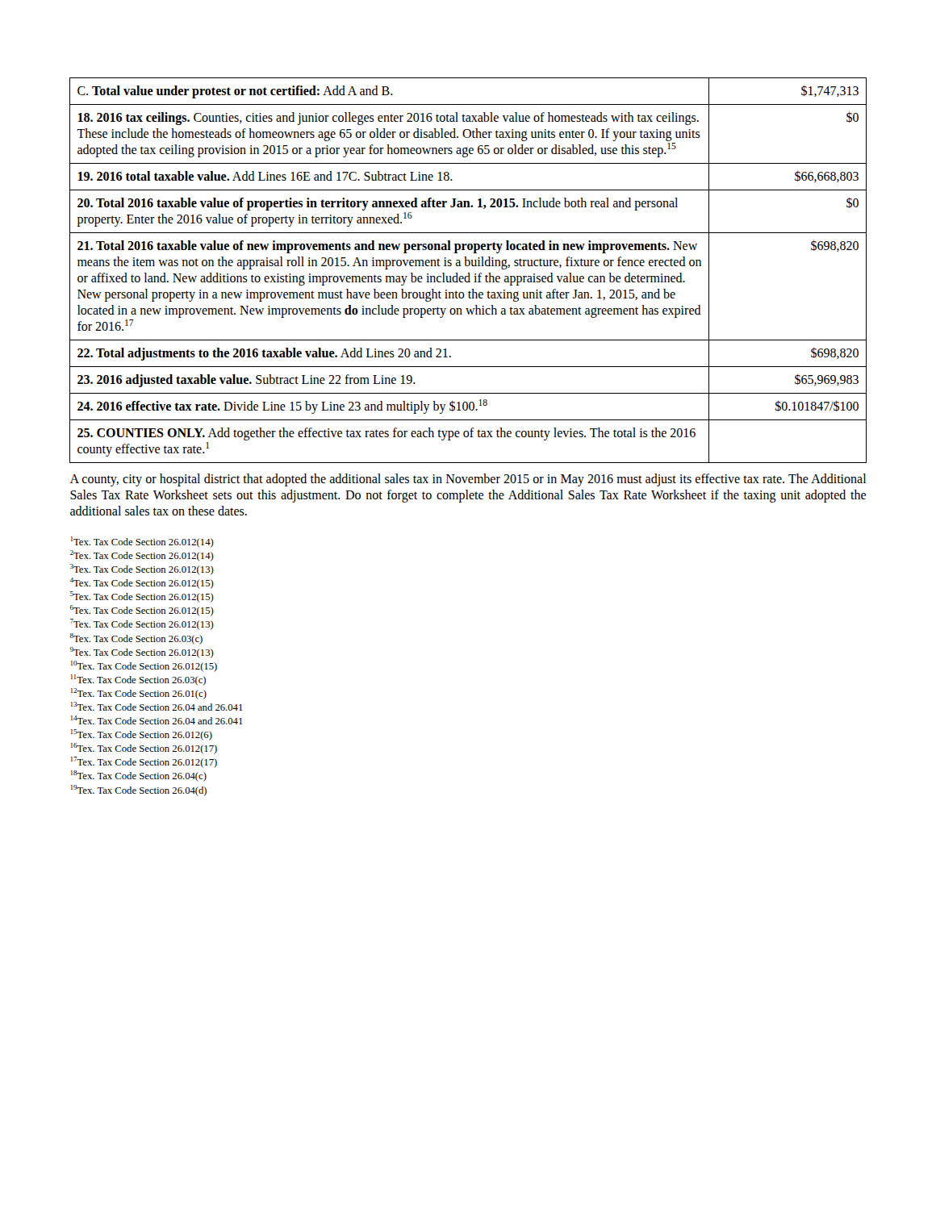| C. Total value under protest or not certified: Add A and B. | $1,747,313 |
| 18. 2016 tax ceilings. Counties, cities and junior colleges enter 2016 total taxable value of homesteads with tax ceilings. These include the homesteads of homeowners age 65 or older or disabled. Other taxing units enter 0. If your taxing units adopted the tax ceiling provision in 2015 or a prior year for homeowners age 65 or older or disabled, use this step. 15 | $0 |
| 19. 2016 total taxable value. Add Lines 16E and 17C. Subtract Line 18. | $66,668,803 |
| 20. Total 2016 taxable value of properties in territory annexed after Jan. 1, 2015. Include both real and personal property. Enter the 2016 value of property in territory annexed. 16 | $0 |
| 21. Total 2016 taxable value of new improvements and new personal property located in new improvements. New means the item was not on the appraisal roll in 2015. An improvement is a building, structure, fixture or fence erected on or affixed to land. New additions to existing improvements may be included if the appraised value can be determined. New personal property in a new improvement must have been brought into the taxing unit after Jan. 1, 2015, and be located in a new improvement. New improvements do include property on which a tax abatement agreement has expired for 2016. 17 | $698,820 |
| 22. Total adjustments to the 2016 taxable value. Add Lines 20 and 21. | $698,820 |
| 23. 2016 adjusted taxable value. Subtract Line 22 from Line 19. | $65,969,983 |
| 24. 2016 effective tax rate. Divide Line 15 by Line 23 and multiply by $100. 18 | $0.101847/$100 |
| 25. COUNTIES ONLY. Add together the effective tax rates for each type of tax the county levies. The total is the 2016 county effective tax rate. 1 | |
A county, city or hospital district that adopted the additional sales tax in November 2015 or in May 2016 must adjust its effective tax rate. The Additional Sales Tax Rate Worksheet sets out this adjustment. Do not forget to complete the Additional Sales Tax Rate Worksheet if the taxing unit adopted the additional sales tax on these dates.
1Tex. Tax Code Section 26.012(14)
2Tex. Tax Code Section 26.012(14)
3Tex. Tax Code Section 26.012(13)
4Tex. Tax Code Section 26.012(15)
5Tex. Tax Code Section 26.012(15)
6Tex. Tax Code Section 26.012(15)
7Tex. Tax Code Section 26.012(13)
8Tex. Tax Code Section 26.03(c)
9Tex. Tax Code Section 26.012(13)
10Tex. Tax Code Section 26.012(15)
11Tex. Tax Code Section 26.03(c)
12Tex. Tax Code Section 26.01(c)
13Tex. Tax Code Section 26.04 and 26.041
14Tex. Tax Code Section 26.04 and 26.041
15Tex. Tax Code Section 26.012(6)
16Tex. Tax Code Section 26.012(17)
17Tex. Tax Code Section 26.012(17)
18Tex. Tax Code Section 26.04(c)
19Tex. Tax Code Section 26.04(d)